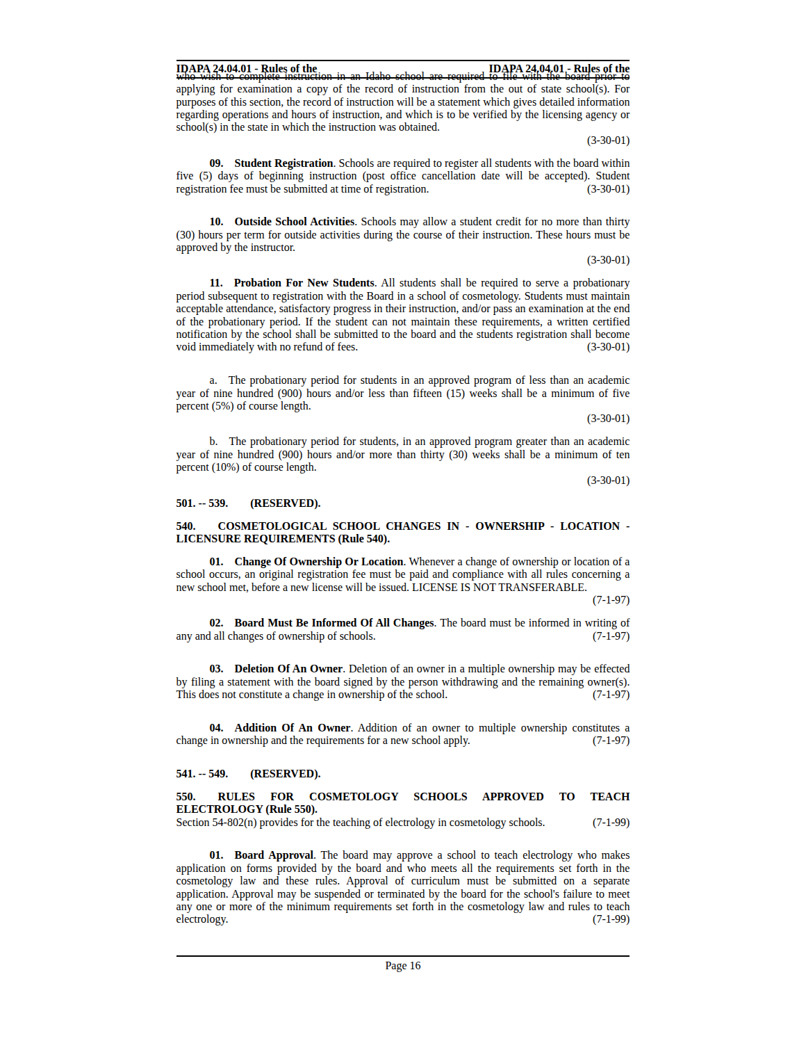| IDAPA 24.04.01 - Rules of the | IDAPA 24.04.01 - Rules of the |
who wish to complete instruction in an Idaho school are required to file with the board prior to applying for examination a copy of the record of instruction from the out of state school(s). For purposes of this section, the record of instruction will be a statement which gives detailed information regarding operations and hours of instruction, and which is to be verified by the licensing agency or school(s) in the state in which the instruction was obtained.
(3-30-01)
09. Student Registration. Schools are required to register all students with the board within five (5) days of beginning instruction (post office cancellation date will be accepted). Student registration fee must be submitted at time of registration.(3-30-01)
10. Outside School Activities. Schools may allow a student credit for no more than thirty (30) hours per term for outside activities during the course of their instruction. These hours must be approved by the instructor.
(3-30-01)
11. Probation For New Students. All students shall be required to serve a probationary period subsequent to registration with the Board in a school of cosmetology. Students must maintain acceptable attendance, satisfactory progress in their instruction, and/or pass an examination at the end of the probationary period. If the student can not maintain these requirements, a written certified notification by the school shall be submitted to the board and the students registration shall become void immediately with no refund of fees.(3-30-01)
a. The probationary period for students in an approved program of less than an academic year of nine hundred (900) hours and/or less than fifteen (15) weeks shall be a minimum of five percent (5%) of course length.
(3-30-01)
b. The probationary period for students, in an approved program greater than an academic year of nine hundred (900) hours and/or more than thirty (30) weeks shall be a minimum of ten percent (10%) of course length.
(3-30-01)
501. -- 539.  (RESERVED).
540.  COSMETOLOGICAL SCHOOL CHANGES IN - OWNERSHIP - LOCATION - LICENSURE REQUIREMENTS (Rule 540).
01. Change Of Ownership Or Location. Whenever a change of ownership or location of a school occurs, an original registration fee must be paid and compliance with all rules concerning a new school met, before a new license will be issued. LICENSE IS NOT TRANSFERABLE.(7-1-97)
02. Board Must Be Informed Of All Changes. The board must be informed in writing of any and all changes of ownership of schools.(7-1-97)
03. Deletion Of An Owner. Deletion of an owner in a multiple ownership may be effected by filing a statement with the board signed by the person withdrawing and the remaining owner(s). This does not constitute a change in ownership of the school.(7-1-97)
04. Addition Of An Owner. Addition of an owner to multiple ownership constitutes a change in ownership and the requirements for a new school apply.(7-1-97)
541. -- 549.  (RESERVED).
550.  RULES FOR COSMETOLOGY SCHOOLS APPROVED TO TEACH ELECTROLOGY (Rule 550).
Section 54-802(n) provides for the teaching of electrology in cosmetology schools.(7-1-99)
01. Board Approval. The board may approve a school to teach electrology who makes application on forms provided by the board and who meets all the requirements set forth in the cosmetology law and these rules. Approval of curriculum must be submitted on a separate application. Approval may be suspended or terminated by the board for the school's failure to meet any one or more of the minimum requirements set forth in the cosmetology law and rules to teach electrology.(7-1-99)
Page 16